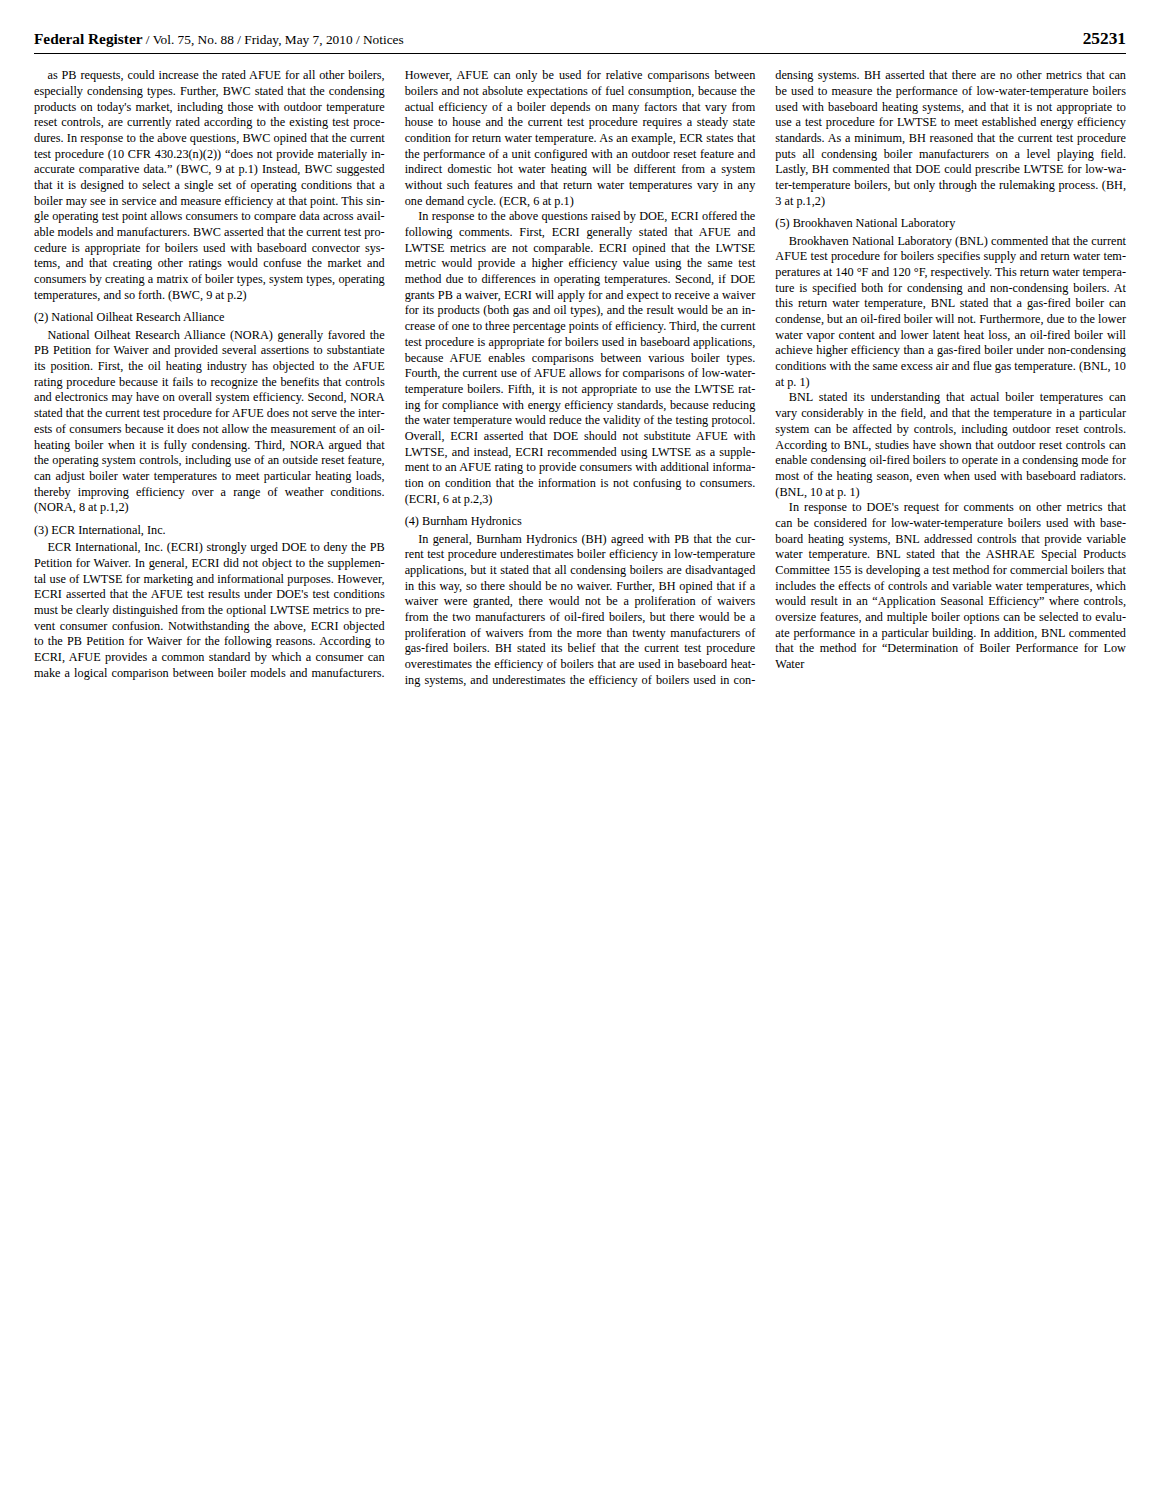Federal Register / Vol. 75, No. 88 / Friday, May 7, 2010 / Notices
25231
as PB requests, could increase the rated AFUE for all other boilers, especially condensing types. Further, BWC stated that the condensing products on today's market, including those with outdoor temperature reset controls, are currently rated according to the existing test procedures. In response to the above questions, BWC opined that the current test procedure (10 CFR 430.23(n)(2)) “does not provide materially inaccurate comparative data.” (BWC, 9 at p.1) Instead, BWC suggested that it is designed to select a single set of operating conditions that a boiler may see in service and measure efficiency at that point. This single operating test point allows consumers to compare data across available models and manufacturers. BWC asserted that the current test procedure is appropriate for boilers used with baseboard convector systems, and that creating other ratings would confuse the market and consumers by creating a matrix of boiler types, system types, operating temperatures, and so forth. (BWC, 9 at p.2)
(2) National Oilheat Research Alliance
National Oilheat Research Alliance (NORA) generally favored the PB Petition for Waiver and provided several assertions to substantiate its position. First, the oil heating industry has objected to the AFUE rating procedure because it fails to recognize the benefits that controls and electronics may have on overall system efficiency. Second, NORA stated that the current test procedure for AFUE does not serve the interests of consumers because it does not allow the measurement of an oilheating boiler when it is fully condensing. Third, NORA argued that the operating system controls, including use of an outside reset feature, can adjust boiler water temperatures to meet particular heating loads, thereby improving efficiency over a range of weather conditions. (NORA, 8 at p.1,2)
(3) ECR International, Inc.
ECR International, Inc. (ECRI) strongly urged DOE to deny the PB Petition for Waiver. In general, ECRI did not object to the supplemental use of LWTSE for marketing and informational purposes. However, ECRI asserted that the AFUE test results under DOE's test conditions must be clearly distinguished from the optional LWTSE metrics to prevent consumer confusion. Notwithstanding the above, ECRI objected to the PB Petition for Waiver for the following reasons. According to ECRI, AFUE provides a common standard by which a consumer can make a logical comparison between boiler models and manufacturers. However, AFUE can only be used for relative comparisons between boilers and not absolute expectations of fuel consumption, because the actual efficiency of a boiler depends on many factors that vary from house to house and the current test procedure requires a steady state condition for return water temperature. As an example, ECR states that the performance of a unit configured with an outdoor reset feature and indirect domestic hot water heating will be different from a system without such features and that return water temperatures vary in any one demand cycle. (ECR, 6 at p.1)
In response to the above questions raised by DOE, ECRI offered the following comments. First, ECRI generally stated that AFUE and LWTSE metrics are not comparable. ECRI opined that the LWTSE metric would provide a higher efficiency value using the same test method due to differences in operating temperatures. Second, if DOE grants PB a waiver, ECRI will apply for and expect to receive a waiver for its products (both gas and oil types), and the result would be an increase of one to three percentage points of efficiency. Third, the current test procedure is appropriate for boilers used in baseboard applications, because AFUE enables comparisons between various boiler types. Fourth, the current use of AFUE allows for comparisons of low-water-temperature boilers. Fifth, it is not appropriate to use the LWTSE rating for compliance with energy efficiency standards, because reducing the water temperature would reduce the validity of the testing protocol. Overall, ECRI asserted that DOE should not substitute AFUE with LWTSE, and instead, ECRI recommended using LWTSE as a supplement to an AFUE rating to provide consumers with additional information on condition that the information is not confusing to consumers. (ECRI, 6 at p.2,3)
(4) Burnham Hydronics
In general, Burnham Hydronics (BH) agreed with PB that the current test procedure underestimates boiler efficiency in low-temperature applications, but it stated that all condensing boilers are disadvantaged in this way, so there should be no waiver. Further, BH opined that if a waiver were granted, there would not be a proliferation of waivers from the two manufacturers of oil-fired boilers, but there would be a proliferation of waivers from the more than twenty manufacturers of gas-fired boilers. BH stated its belief that the current test procedure overestimates the efficiency of boilers that are used in baseboard heating systems, and underestimates the efficiency of boilers used in condensing systems. BH asserted that there are no other metrics that can be used to measure the performance of low-water-temperature boilers used with baseboard heating systems, and that it is not appropriate to use a test procedure for LWTSE to meet established energy efficiency standards. As a minimum, BH reasoned that the current test procedure puts all condensing boiler manufacturers on a level playing field. Lastly, BH commented that DOE could prescribe LWTSE for low-water-temperature boilers, but only through the rulemaking process. (BH, 3 at p.1,2)
(5) Brookhaven National Laboratory
Brookhaven National Laboratory (BNL) commented that the current AFUE test procedure for boilers specifies supply and return water temperatures at 140 °F and 120 °F, respectively. This return water temperature is specified both for condensing and non-condensing boilers. At this return water temperature, BNL stated that a gas-fired boiler can condense, but an oil-fired boiler will not. Furthermore, due to the lower water vapor content and lower latent heat loss, an oil-fired boiler will achieve higher efficiency than a gas-fired boiler under non-condensing conditions with the same excess air and flue gas temperature. (BNL, 10 at p. 1)
BNL stated its understanding that actual boiler temperatures can vary considerably in the field, and that the temperature in a particular system can be affected by controls, including outdoor reset controls. According to BNL, studies have shown that outdoor reset controls can enable condensing oil-fired boilers to operate in a condensing mode for most of the heating season, even when used with baseboard radiators. (BNL, 10 at p. 1)
In response to DOE's request for comments on other metrics that can be considered for low-water-temperature boilers used with baseboard heating systems, BNL addressed controls that provide variable water temperature. BNL stated that the ASHRAE Special Products Committee 155 is developing a test method for commercial boilers that includes the effects of controls and variable water temperatures, which would result in an “Application Seasonal Efficiency” where controls, oversize features, and multiple boiler options can be selected to evaluate performance in a particular building. In addition, BNL commented that the method for “Determination of Boiler Performance for Low Water